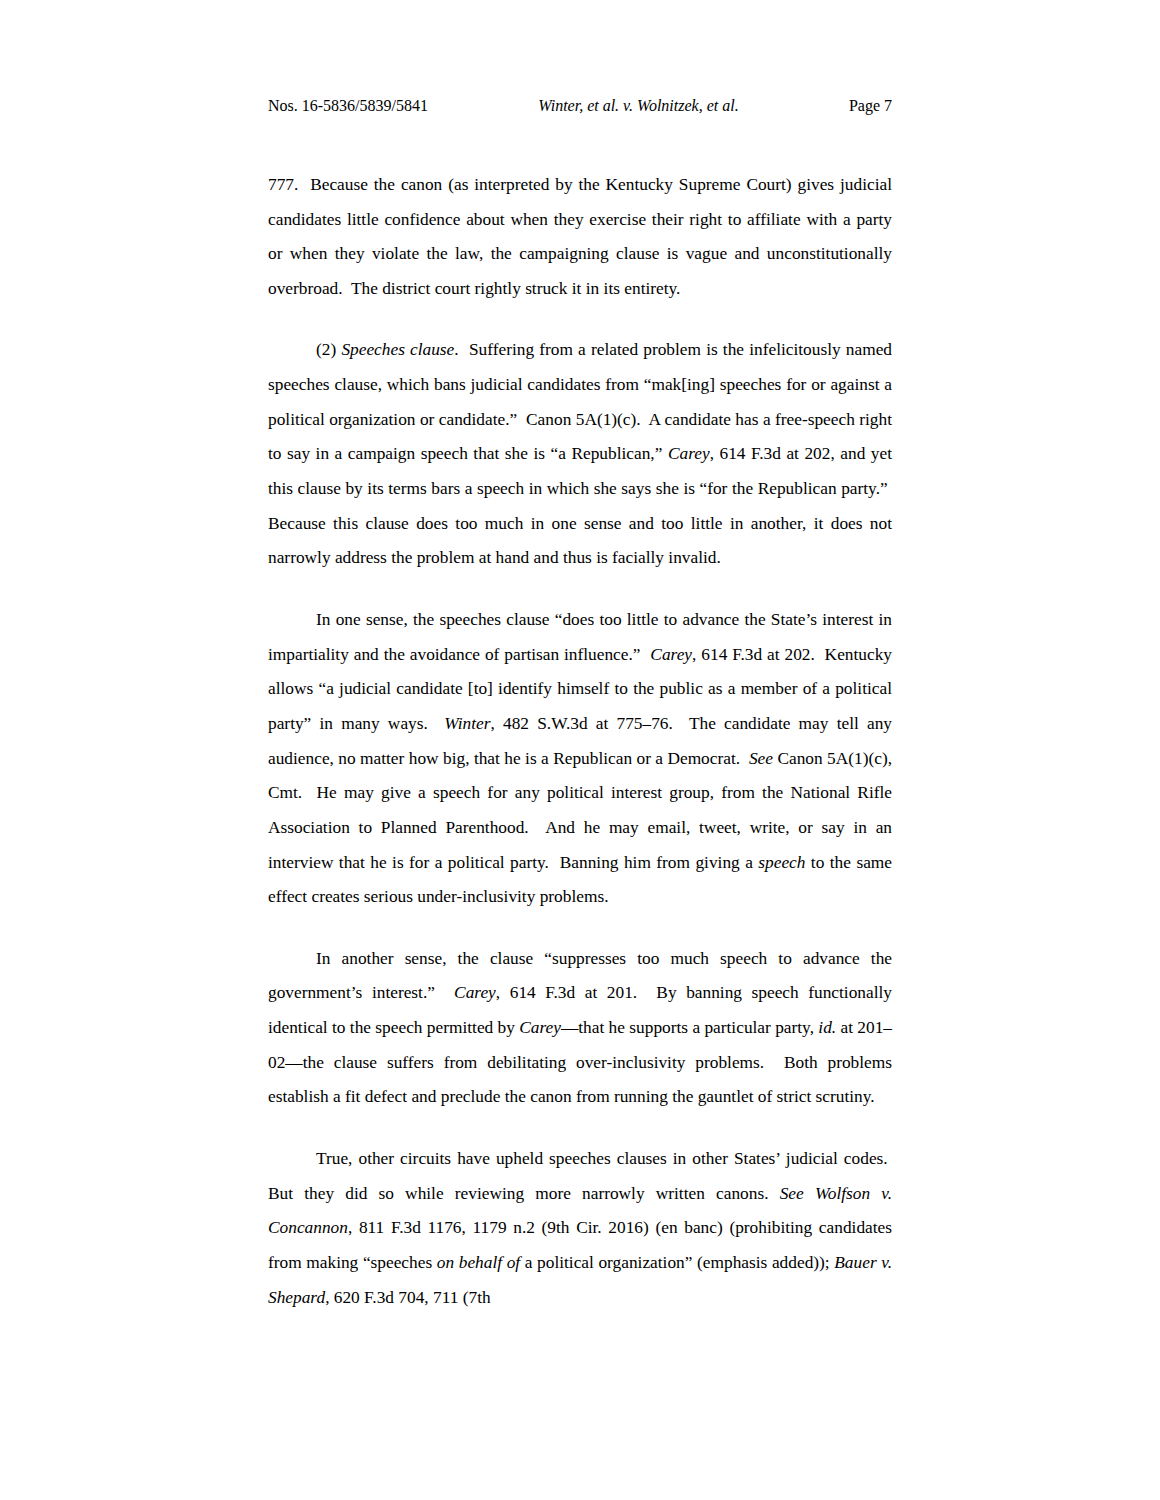Nos. 16-5836/5839/5841 Winter, et al. v. Wolnitzek, et al. Page 7
777. Because the canon (as interpreted by the Kentucky Supreme Court) gives judicial candidates little confidence about when they exercise their right to affiliate with a party or when they violate the law, the campaigning clause is vague and unconstitutionally overbroad. The district court rightly struck it in its entirety.
(2) Speeches clause. Suffering from a related problem is the infelicitously named speeches clause, which bans judicial candidates from “mak[ing] speeches for or against a political organization or candidate.” Canon 5A(1)(c). A candidate has a free-speech right to say in a campaign speech that she is “a Republican,” Carey, 614 F.3d at 202, and yet this clause by its terms bars a speech in which she says she is “for the Republican party.” Because this clause does too much in one sense and too little in another, it does not narrowly address the problem at hand and thus is facially invalid.
In one sense, the speeches clause “does too little to advance the State’s interest in impartiality and the avoidance of partisan influence.” Carey, 614 F.3d at 202. Kentucky allows “a judicial candidate [to] identify himself to the public as a member of a political party” in many ways. Winter, 482 S.W.3d at 775–76. The candidate may tell any audience, no matter how big, that he is a Republican or a Democrat. See Canon 5A(1)(c), Cmt. He may give a speech for any political interest group, from the National Rifle Association to Planned Parenthood. And he may email, tweet, write, or say in an interview that he is for a political party. Banning him from giving a speech to the same effect creates serious under-inclusivity problems.
In another sense, the clause “suppresses too much speech to advance the government’s interest.” Carey, 614 F.3d at 201. By banning speech functionally identical to the speech permitted by Carey—that he supports a particular party, id. at 201–02—the clause suffers from debilitating over-inclusivity problems. Both problems establish a fit defect and preclude the canon from running the gauntlet of strict scrutiny.
True, other circuits have upheld speeches clauses in other States’ judicial codes. But they did so while reviewing more narrowly written canons. See Wolfson v. Concannon, 811 F.3d 1176, 1179 n.2 (9th Cir. 2016) (en banc) (prohibiting candidates from making “speeches on behalf of a political organization” (emphasis added)); Bauer v. Shepard, 620 F.3d 704, 711 (7th